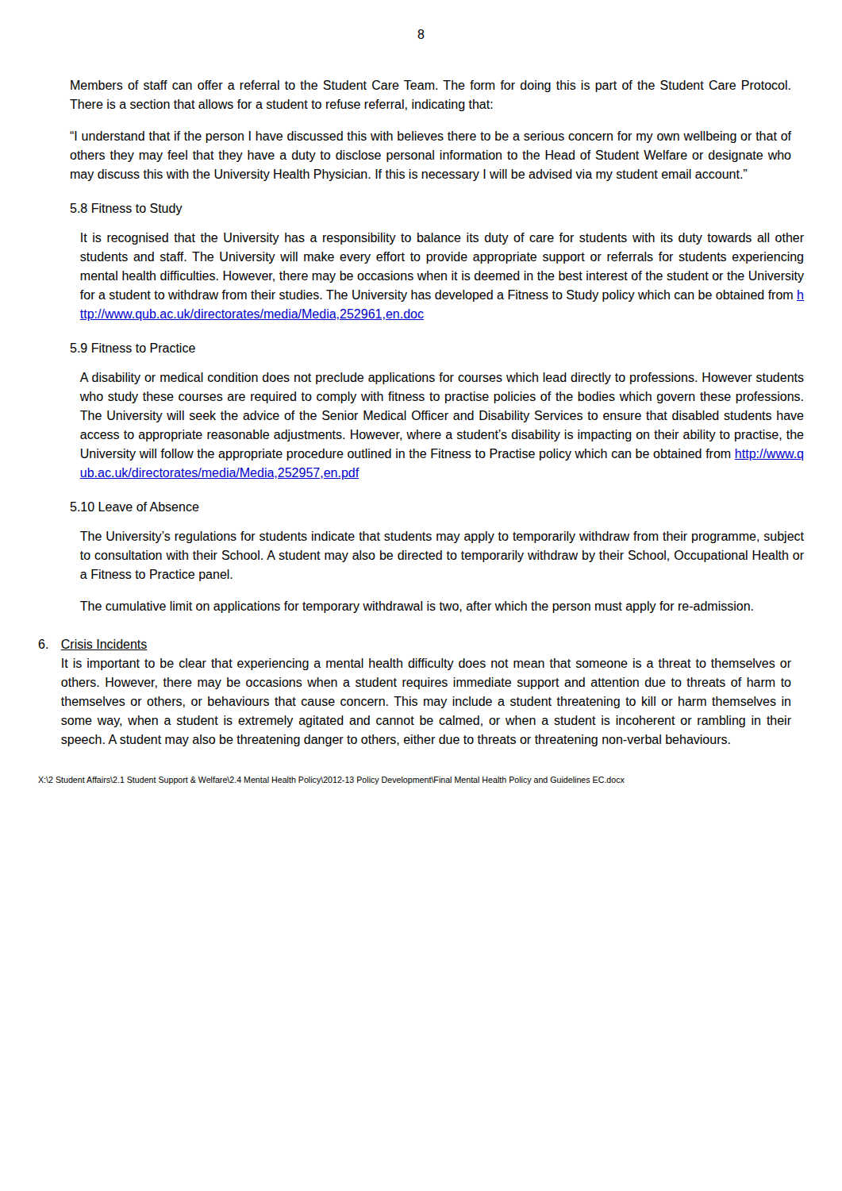8
Members of staff can offer a referral to the Student Care Team. The form for doing this is part of the Student Care Protocol. There is a section that allows for a student to refuse referral, indicating that:
“I understand that if the person I have discussed this with believes there to be a serious concern for my own wellbeing or that of others they may feel that they have a duty to disclose personal information to the Head of Student Welfare or designate who may discuss this with the University Health Physician. If this is necessary I will be advised via my student email account.”
5.8 Fitness to Study
It is recognised that the University has a responsibility to balance its duty of care for students with its duty towards all other students and staff. The University will make every effort to provide appropriate support or referrals for students experiencing mental health difficulties. However, there may be occasions when it is deemed in the best interest of the student or the University for a student to withdraw from their studies. The University has developed a Fitness to Study policy which can be obtained from http://www.qub.ac.uk/directorates/media/Media,252961,en.doc
5.9 Fitness to Practice
A disability or medical condition does not preclude applications for courses which lead directly to professions. However students who study these courses are required to comply with fitness to practise policies of the bodies which govern these professions. The University will seek the advice of the Senior Medical Officer and Disability Services to ensure that disabled students have access to appropriate reasonable adjustments. However, where a student’s disability is impacting on their ability to practise, the University will follow the appropriate procedure outlined in the Fitness to Practise policy which can be obtained from http://www.qub.ac.uk/directorates/media/Media,252957,en.pdf
5.10 Leave of Absence
The University’s regulations for students indicate that students may apply to temporarily withdraw from their programme, subject to consultation with their School. A student may also be directed to temporarily withdraw by their School, Occupational Health or a Fitness to Practice panel.
The cumulative limit on applications for temporary withdrawal is two, after which the person must apply for re-admission.
6.
Crisis Incidents
It is important to be clear that experiencing a mental health difficulty does not mean that someone is a threat to themselves or others. However, there may be occasions when a student requires immediate support and attention due to threats of harm to themselves or others, or behaviours that cause concern. This may include a student threatening to kill or harm themselves in some way, when a student is extremely agitated and cannot be calmed, or when a student is incoherent or rambling in their speech. A student may also be threatening danger to others, either due to threats or threatening non-verbal behaviours.
X:\2 Student Affairs\2.1 Student Support & Welfare\2.4 Mental Health Policy\2012-13 Policy Development\Final Mental Health Policy and Guidelines EC.docx